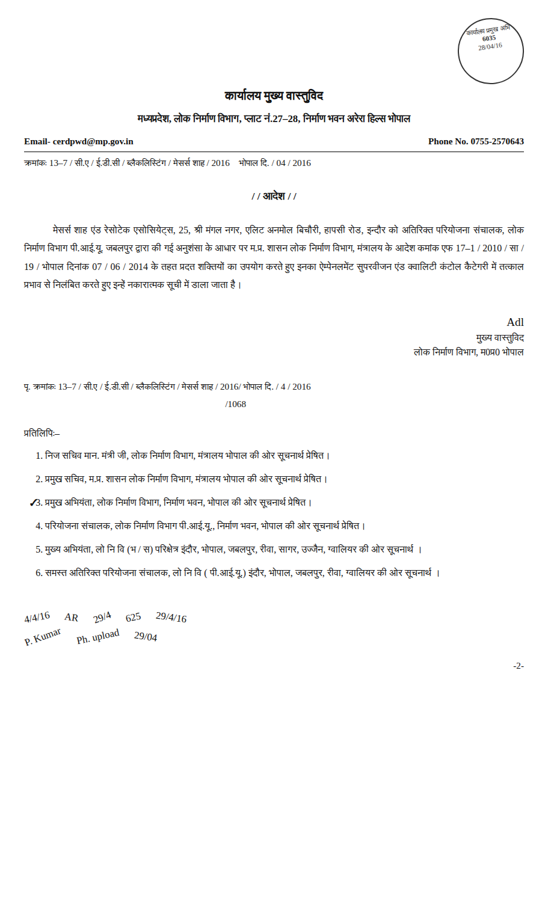कार्यालय प्रमुख अभि
6035
28/04/16
कार्यालय मुख्य वास्तुविद
मध्यप्रदेश, लोक निर्माण विभाग, प्लाट नं.27–28, निर्माण भवन अरेरा हिल्स भोपाल
Email- cerdpwd@mp.gov.in Phone No. 0755-2570643
क्रमांकः 13–7 / सी.ए / ई.डी.सी / ब्लैकलिस्टिंग / मेसर्स शाह / 2016 भोपाल दि. / 04 / 2016
/ / आदेश / /
मेसर्स शाह एंड रेसोटेक एसोसियेट्स, 25, श्री मंगल नगर, एलिट अनमोल बिचौरी, हापसी रोड, इन्दौर को अतिरिक्त परियोजना संचालक, लोक निर्माण विभाग पी.आई.यू. जबलपुर द्वारा की गई अनुशंसा के आधार पर म.प्र. शासन लोक निर्माण विभाग, मंत्रालय के आदेश कमांक एफ 17–1 / 2010 / सा / 19 / भोपाल दिनांक 07 / 06 / 2014 के तहत प्रदत शक्तियों का उपयोग करते हुए इनका ऐम्पेनलमेंट सुपरवीजन एंड क्वालिटी कंटोल कैटेगरी में तत्काल प्रभाव से निलंबित करते हुए इन्हें नकारात्मक सूची में डाला जाता है।
Adl
मुख्य वास्तुविद
लोक निर्माण विभाग, म0प्र0 भोपाल
पृ. क्रमांकः 13–7 / सी.ए / ई.डी.सी / ब्लैकलिस्टिंग / मेसर्स शाह / 2016/ भोपाल दि. / 4 / 2016
/1068
प्रतिलिपिः–
निज सचिव मान. मंत्री जी, लोक निर्माण विभाग, मंत्रालय भोपाल की ओर सूचनार्थ प्रेषित।
प्रमुख सचिव, म.प्र. शासन लोक निर्माण विभाग, मंत्रालय भोपाल की ओर सूचनार्थ प्रेषित।
प्रमुख अभियंता, लोक निर्माण विभाग, निर्माण भवन, भोपाल की ओर सूचनार्थ प्रेषित।
परियोजना संचालक, लोक निर्माण विभाग पी.आई.यू., निर्माण भवन, भोपाल की ओर सूचनार्थ प्रेषित।
मुख्य अभियंता, लो नि वि (भ / स) परिक्षेत्र इंदौर, भोपाल, जबलपुर, रीवा, सागर, उज्जैन, ग्वालियर की ओर सूचनार्थ ।
समस्त अतिरिक्त परियोजना संचालक, लो नि वि ( पी.आई.यू.) इंदौर, भोपाल, जबलपुर, रीवा, ग्वालियर की ओर सूचनार्थ ।
4/4/16 AR 29/4 625 29/4/16
P. Kumar Ph. upload 29/04
-2-